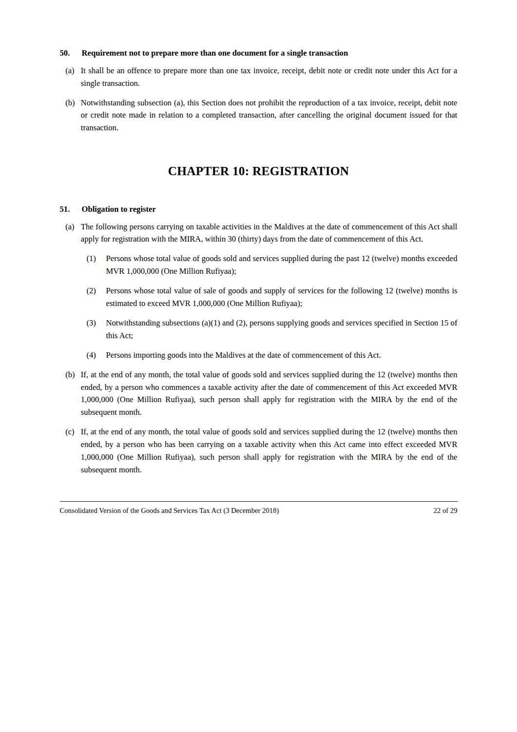50. Requirement not to prepare more than one document for a single transaction
(a) It shall be an offence to prepare more than one tax invoice, receipt, debit note or credit note under this Act for a single transaction.
(b) Notwithstanding subsection (a), this Section does not prohibit the reproduction of a tax invoice, receipt, debit note or credit note made in relation to a completed transaction, after cancelling the original document issued for that transaction.
CHAPTER 10: REGISTRATION
51. Obligation to register
(a) The following persons carrying on taxable activities in the Maldives at the date of commencement of this Act shall apply for registration with the MIRA, within 30 (thirty) days from the date of commencement of this Act.
(1) Persons whose total value of goods sold and services supplied during the past 12 (twelve) months exceeded MVR 1,000,000 (One Million Rufiyaa);
(2) Persons whose total value of sale of goods and supply of services for the following 12 (twelve) months is estimated to exceed MVR 1,000,000 (One Million Rufiyaa);
(3) Notwithstanding subsections (a)(1) and (2), persons supplying goods and services specified in Section 15 of this Act;
(4) Persons importing goods into the Maldives at the date of commencement of this Act.
(b) If, at the end of any month, the total value of goods sold and services supplied during the 12 (twelve) months then ended, by a person who commences a taxable activity after the date of commencement of this Act exceeded MVR 1,000,000 (One Million Rufiyaa), such person shall apply for registration with the MIRA by the end of the subsequent month.
(c) If, at the end of any month, the total value of goods sold and services supplied during the 12 (twelve) months then ended, by a person who has been carrying on a taxable activity when this Act came into effect exceeded MVR 1,000,000 (One Million Rufiyaa), such person shall apply for registration with the MIRA by the end of the subsequent month.
Consolidated Version of the Goods and Services Tax Act (3 December 2018) 22 of 29